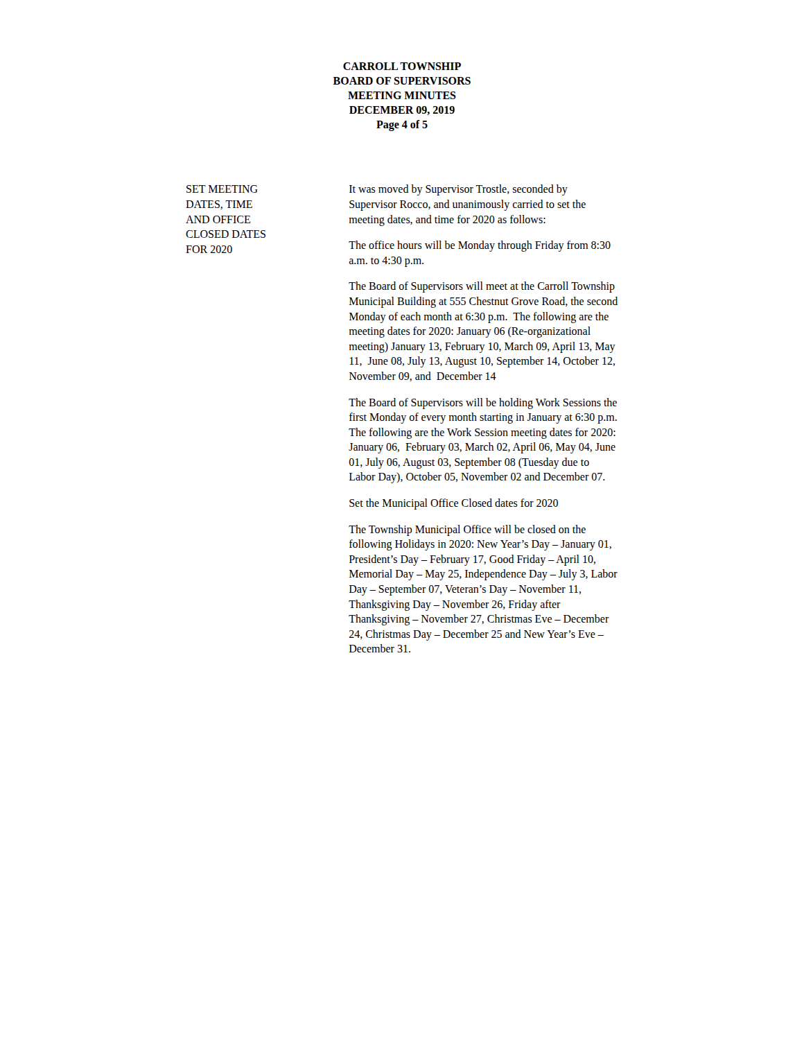CARROLL TOWNSHIP BOARD OF SUPERVISORS MEETING MINUTES DECEMBER 09, 2019 Page 4 of 5
SET MEETING DATES, TIME AND OFFICE CLOSED DATES FOR 2020
It was moved by Supervisor Trostle, seconded by Supervisor Rocco, and unanimously carried to set the meeting dates, and time for 2020 as follows:
The office hours will be Monday through Friday from 8:30 a.m. to 4:30 p.m.
The Board of Supervisors will meet at the Carroll Township Municipal Building at 555 Chestnut Grove Road, the second Monday of each month at 6:30 p.m. The following are the meeting dates for 2020: January 06 (Re-organizational meeting) January 13, February 10, March 09, April 13, May 11, June 08, July 13, August 10, September 14, October 12, November 09, and December 14
The Board of Supervisors will be holding Work Sessions the first Monday of every month starting in January at 6:30 p.m. The following are the Work Session meeting dates for 2020: January 06, February 03, March 02, April 06, May 04, June 01, July 06, August 03, September 08 (Tuesday due to Labor Day), October 05, November 02 and December 07.
Set the Municipal Office Closed dates for 2020
The Township Municipal Office will be closed on the following Holidays in 2020: New Year’s Day – January 01, President’s Day – February 17, Good Friday – April 10, Memorial Day – May 25, Independence Day – July 3, Labor Day – September 07, Veteran’s Day – November 11, Thanksgiving Day – November 26, Friday after Thanksgiving – November 27, Christmas Eve – December 24, Christmas Day – December 25 and New Year’s Eve – December 31.